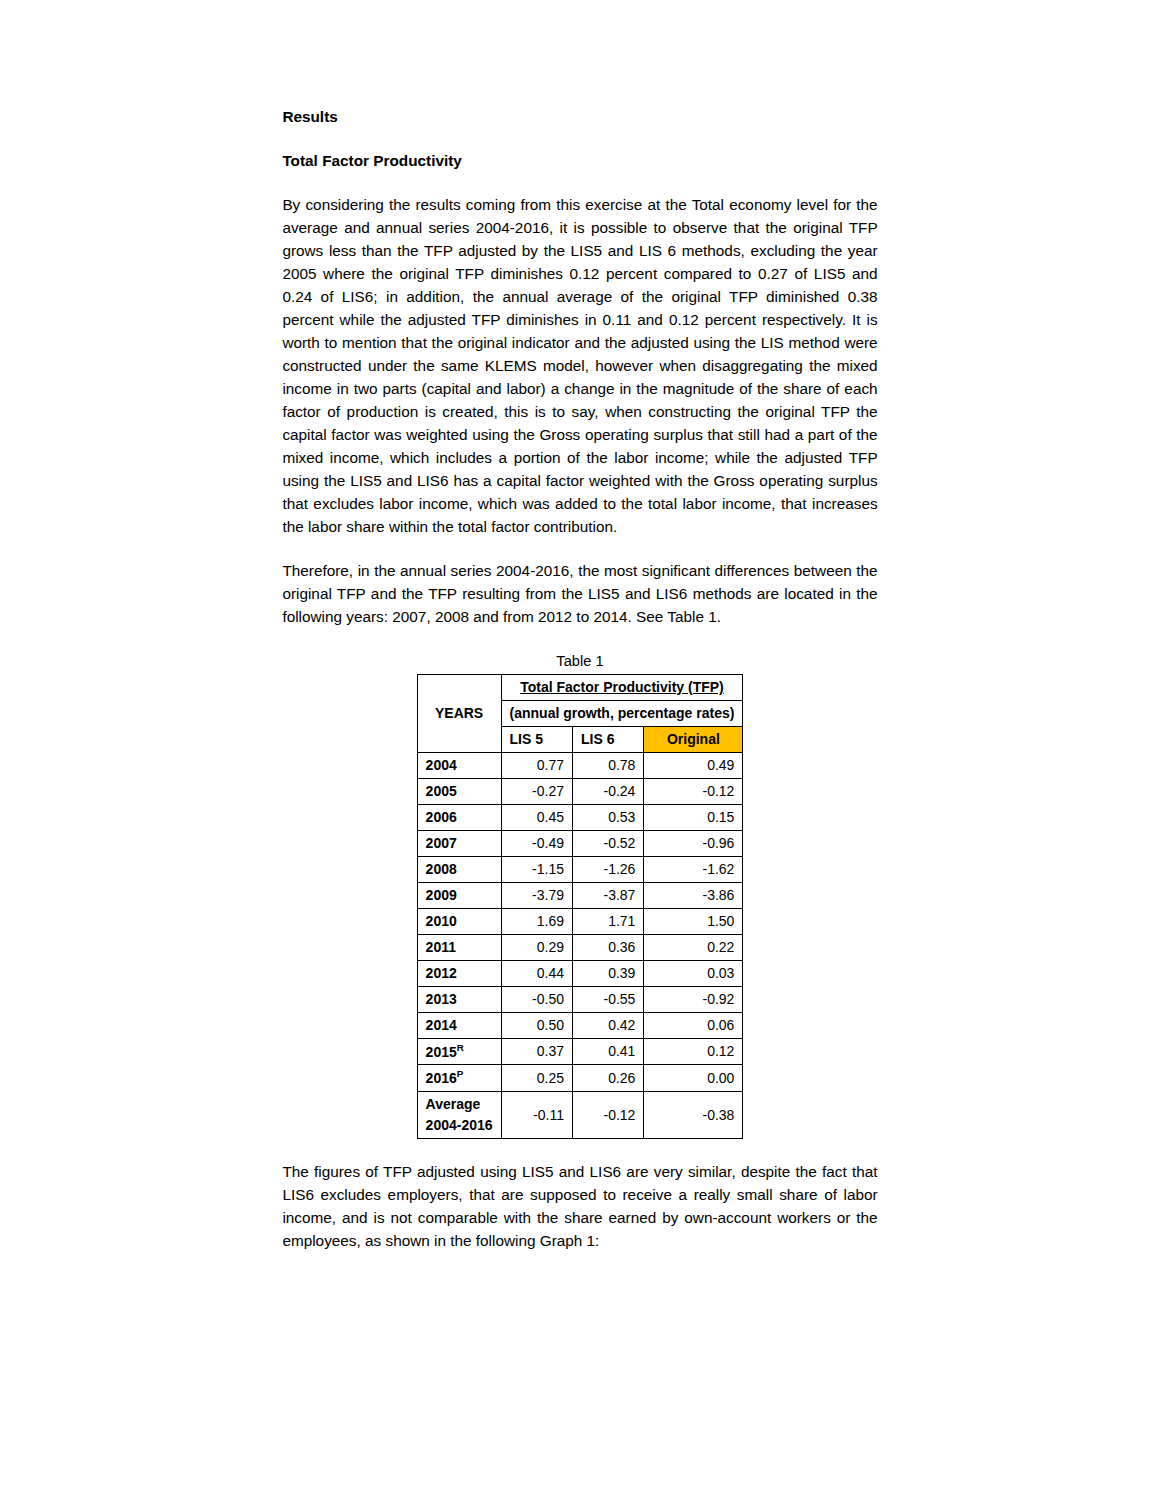Results
Total Factor Productivity
By considering the results coming from this exercise at the Total economy level for the average and annual series 2004-2016, it is possible to observe that the original TFP grows less than the TFP adjusted by the LIS5 and LIS 6 methods, excluding the year 2005 where the original TFP diminishes 0.12 percent compared to 0.27 of LIS5 and 0.24 of LIS6; in addition, the annual average of the original TFP diminished 0.38 percent while the adjusted TFP diminishes in 0.11 and 0.12 percent respectively. It is worth to mention that the original indicator and the adjusted using the LIS method were constructed under the same KLEMS model, however when disaggregating the mixed income in two parts (capital and labor) a change in the magnitude of the share of each factor of production is created, this is to say, when constructing the original TFP the capital factor was weighted using the Gross operating surplus that still had a part of the mixed income, which includes a portion of the labor income; while the adjusted TFP using the LIS5 and LIS6 has a capital factor weighted with the Gross operating surplus that excludes labor income, which was added to the total labor income, that increases the labor share within the total factor contribution.
Therefore, in the annual series 2004-2016, the most significant differences between the original TFP and the TFP resulting from the LIS5 and LIS6 methods are located in the following years: 2007, 2008 and from 2012 to 2014. See Table 1.
Table 1
| YEARS | Total Factor Productivity (TFP) |
| --- | --- |
| (annual growth, percentage rates) |
| LIS 5 | LIS 6 | Original |
| 2004 | 0.77 | 0.78 | 0.49 |
| 2005 | -0.27 | -0.24 | -0.12 |
| 2006 | 0.45 | 0.53 | 0.15 |
| 2007 | -0.49 | -0.52 | -0.96 |
| 2008 | -1.15 | -1.26 | -1.62 |
| 2009 | -3.79 | -3.87 | -3.86 |
| 2010 | 1.69 | 1.71 | 1.50 |
| 2011 | 0.29 | 0.36 | 0.22 |
| 2012 | 0.44 | 0.39 | 0.03 |
| 2013 | -0.50 | -0.55 | -0.92 |
| 2014 | 0.50 | 0.42 | 0.06 |
| 2015 R | 0.37 | 0.41 | 0.12 |
| 2016 P | 0.25 | 0.26 | 0.00 |
| Average 2004-2016 | -0.11 | -0.12 | -0.38 |
The figures of TFP adjusted using LIS5 and LIS6 are very similar, despite the fact that LIS6 excludes employers, that are supposed to receive a really small share of labor income, and is not comparable with the share earned by own-account workers or the employees, as shown in the following Graph 1: